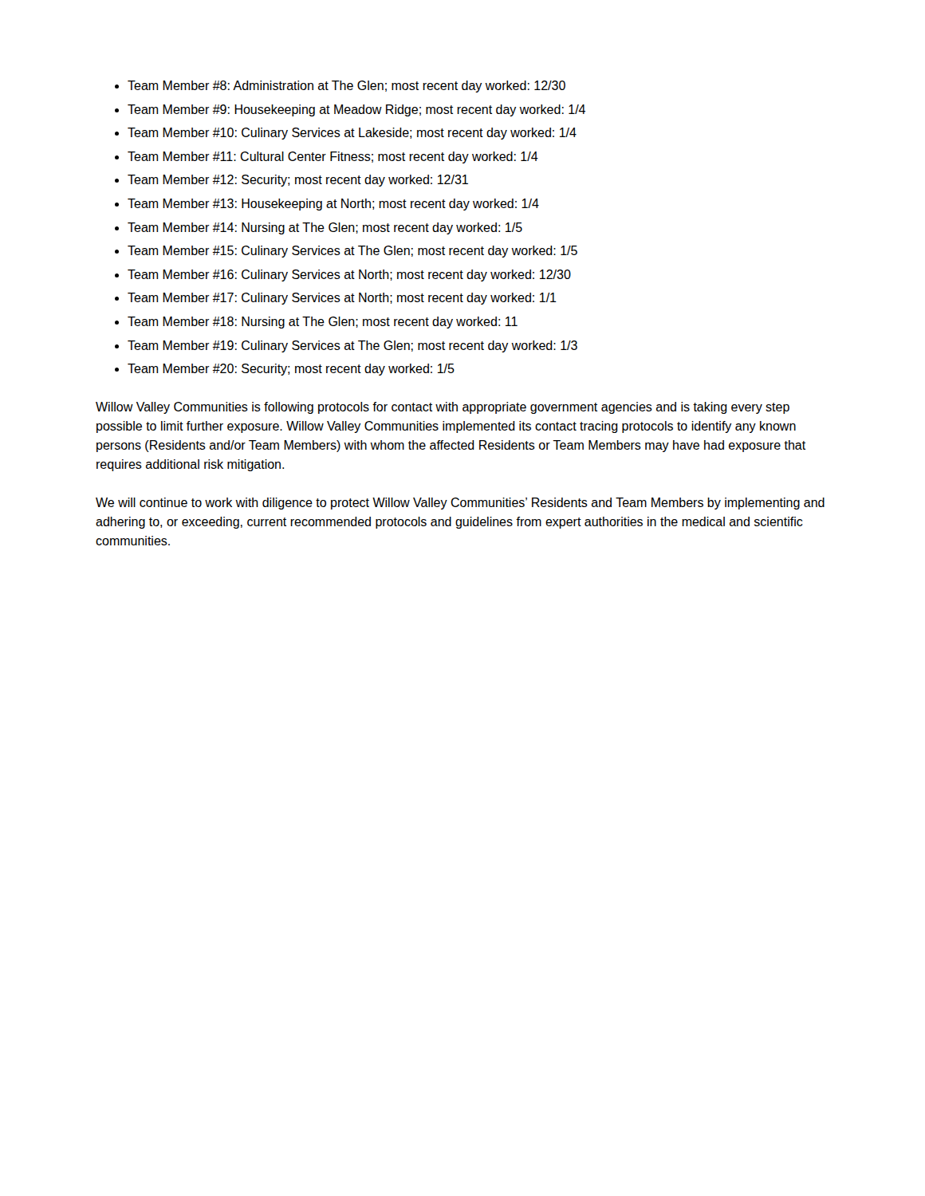Team Member #8: Administration at The Glen; most recent day worked: 12/30
Team Member #9: Housekeeping at Meadow Ridge; most recent day worked: 1/4
Team Member #10: Culinary Services at Lakeside; most recent day worked: 1/4
Team Member #11: Cultural Center Fitness; most recent day worked: 1/4
Team Member #12: Security; most recent day worked: 12/31
Team Member #13: Housekeeping at North; most recent day worked: 1/4
Team Member #14: Nursing at The Glen; most recent day worked: 1/5
Team Member #15: Culinary Services at The Glen; most recent day worked: 1/5
Team Member #16: Culinary Services at North; most recent day worked: 12/30
Team Member #17: Culinary Services at North; most recent day worked: 1/1
Team Member #18: Nursing at The Glen; most recent day worked: 11
Team Member #19: Culinary Services at The Glen; most recent day worked: 1/3
Team Member #20: Security; most recent day worked: 1/5
Willow Valley Communities is following protocols for contact with appropriate government agencies and is taking every step possible to limit further exposure. Willow Valley Communities implemented its contact tracing protocols to identify any known persons (Residents and/or Team Members) with whom the affected Residents or Team Members may have had exposure that requires additional risk mitigation.
We will continue to work with diligence to protect Willow Valley Communities’ Residents and Team Members by implementing and adhering to, or exceeding, current recommended protocols and guidelines from expert authorities in the medical and scientific communities.